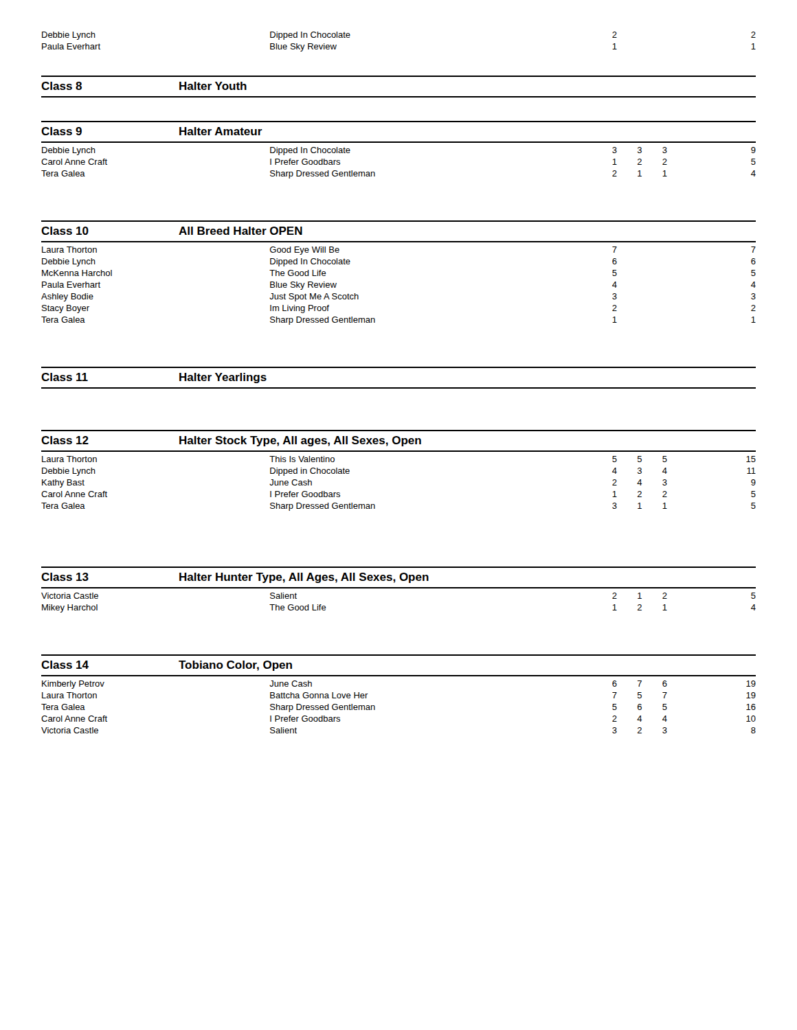| Debbie Lynch | Dipped In Chocolate | 2 | | | 2 |
| Paula Everhart | Blue Sky Review | 1 | | | 1 |
| Class 8 | Halter Youth |
| Class 9 | Halter Amateur |
| Debbie Lynch | Dipped In Chocolate | 3 | 3 | 3 | 9 |
| Carol Anne Craft | I Prefer Goodbars | 1 | 2 | 2 | 5 |
| Tera Galea | Sharp Dressed Gentleman | 2 | 1 | 1 | 4 |
| Class 10 | All Breed Halter OPEN |
| Laura Thorton | Good Eye Will Be | 7 | | | 7 |
| Debbie Lynch | Dipped In Chocolate | 6 | | | 6 |
| McKenna Harchol | The Good Life | 5 | | | 5 |
| Paula Everhart | Blue Sky Review | 4 | | | 4 |
| Ashley Bodie | Just Spot Me A Scotch | 3 | | | 3 |
| Stacy Boyer | Im Living Proof | 2 | | | 2 |
| Tera Galea | Sharp Dressed Gentleman | 1 | | | 1 |
| Class 11 | Halter Yearlings |
| Class 12 | Halter Stock Type, All ages, All Sexes, Open |
| Laura Thorton | This Is Valentino | 5 | 5 | 5 | 15 |
| Debbie Lynch | Dipped in Chocolate | 4 | 3 | 4 | 11 |
| Kathy Bast | June Cash | 2 | 4 | 3 | 9 |
| Carol Anne Craft | I Prefer Goodbars | 1 | 2 | 2 | 5 |
| Tera Galea | Sharp Dressed Gentleman | 3 | 1 | 1 | 5 |
| Class 13 | Halter Hunter Type, All Ages, All Sexes, Open |
| Victoria Castle | Salient | 2 | 1 | 2 | 5 |
| Mikey Harchol | The Good Life | 1 | 2 | 1 | 4 |
| Class 14 | Tobiano Color, Open |
| Kimberly Petrov | June Cash | 6 | 7 | 6 | 19 |
| Laura Thorton | Battcha Gonna Love Her | 7 | 5 | 7 | 19 |
| Tera Galea | Sharp Dressed Gentleman | 5 | 6 | 5 | 16 |
| Carol Anne Craft | I Prefer Goodbars | 2 | 4 | 4 | 10 |
| Victoria Castle | Salient | 3 | 2 | 3 | 8 |